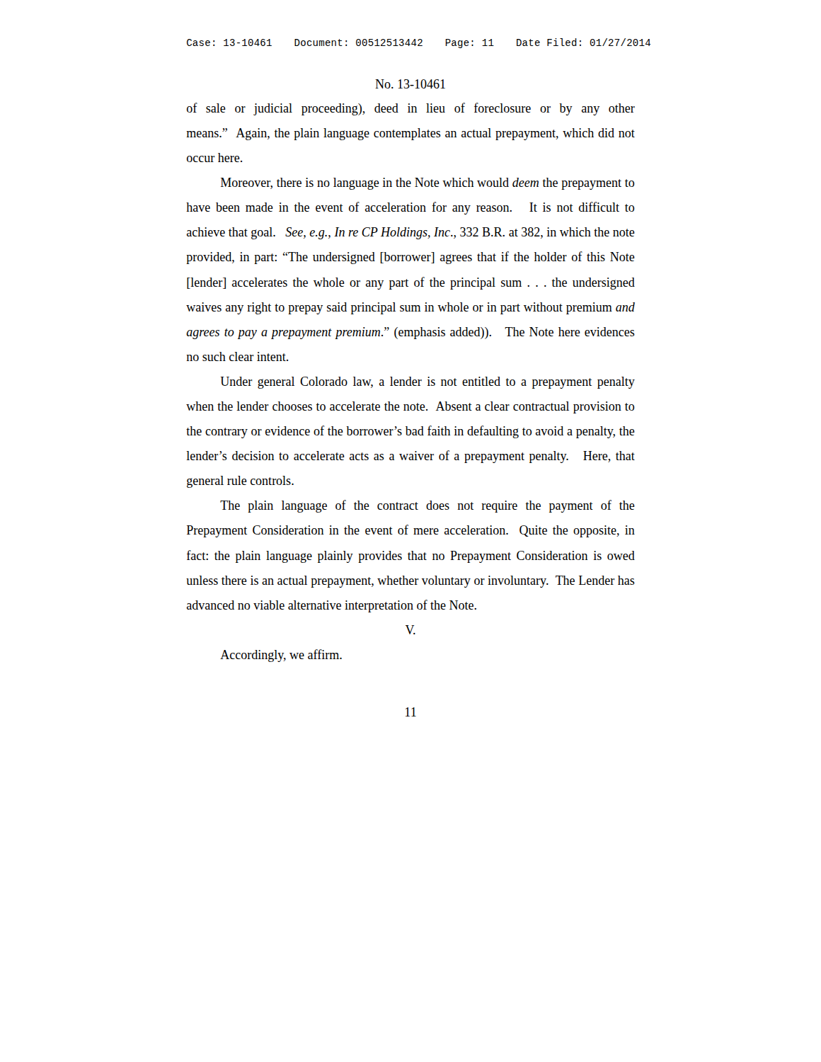Case: 13-10461 Document: 00512513442 Page: 11 Date Filed: 01/27/2014
No. 13-10461
of sale or judicial proceeding), deed in lieu of foreclosure or by any other means.” Again, the plain language contemplates an actual prepayment, which did not occur here.
Moreover, there is no language in the Note which would deem the prepayment to have been made in the event of acceleration for any reason. It is not difficult to achieve that goal. See, e.g., In re CP Holdings, Inc., 332 B.R. at 382, in which the note provided, in part: “The undersigned [borrower] agrees that if the holder of this Note [lender] accelerates the whole or any part of the principal sum . . . the undersigned waives any right to prepay said principal sum in whole or in part without premium and agrees to pay a prepayment premium.” (emphasis added)). The Note here evidences no such clear intent.
Under general Colorado law, a lender is not entitled to a prepayment penalty when the lender chooses to accelerate the note. Absent a clear contractual provision to the contrary or evidence of the borrower’s bad faith in defaulting to avoid a penalty, the lender’s decision to accelerate acts as a waiver of a prepayment penalty. Here, that general rule controls.
The plain language of the contract does not require the payment of the Prepayment Consideration in the event of mere acceleration. Quite the opposite, in fact: the plain language plainly provides that no Prepayment Consideration is owed unless there is an actual prepayment, whether voluntary or involuntary. The Lender has advanced no viable alternative interpretation of the Note.
V.
Accordingly, we affirm.
11